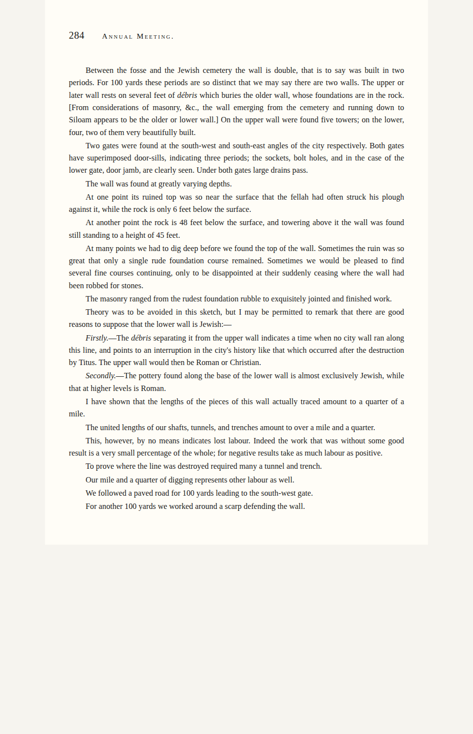284 Annual Meeting.
Between the fosse and the Jewish cemetery the wall is double, that is to say was built in two periods. For 100 yards these periods are so distinct that we may say there are two walls. The upper or later wall rests on several feet of débris which buries the older wall, whose foundations are in the rock. [From considerations of masonry, &c., the wall emerging from the cemetery and running down to Siloam appears to be the older or lower wall.] On the upper wall were found five towers; on the lower, four, two of them very beautifully built.
Two gates were found at the south-west and south-east angles of the city respectively. Both gates have superimposed door-sills, indicating three periods; the sockets, bolt holes, and in the case of the lower gate, door jamb, are clearly seen. Under both gates large drains pass.
The wall was found at greatly varying depths.
At one point its ruined top was so near the surface that the fellah had often struck his plough against it, while the rock is only 6 feet below the surface.
At another point the rock is 48 feet below the surface, and towering above it the wall was found still standing to a height of 45 feet.
At many points we had to dig deep before we found the top of the wall. Sometimes the ruin was so great that only a single rude foundation course remained. Sometimes we would be pleased to find several fine courses continuing, only to be disappointed at their suddenly ceasing where the wall had been robbed for stones.
The masonry ranged from the rudest foundation rubble to exquisitely jointed and finished work.
Theory was to be avoided in this sketch, but I may be permitted to remark that there are good reasons to suppose that the lower wall is Jewish:—
Firstly.—The débris separating it from the upper wall indicates a time when no city wall ran along this line, and points to an interruption in the city's history like that which occurred after the destruction by Titus. The upper wall would then be Roman or Christian.
Secondly.—The pottery found along the base of the lower wall is almost exclusively Jewish, while that at higher levels is Roman.
I have shown that the lengths of the pieces of this wall actually traced amount to a quarter of a mile.
The united lengths of our shafts, tunnels, and trenches amount to over a mile and a quarter.
This, however, by no means indicates lost labour. Indeed the work that was without some good result is a very small percentage of the whole; for negative results take as much labour as positive.
To prove where the line was destroyed required many a tunnel and trench.
Our mile and a quarter of digging represents other labour as well.
We followed a paved road for 100 yards leading to the south-west gate.
For another 100 yards we worked around a scarp defending the wall.